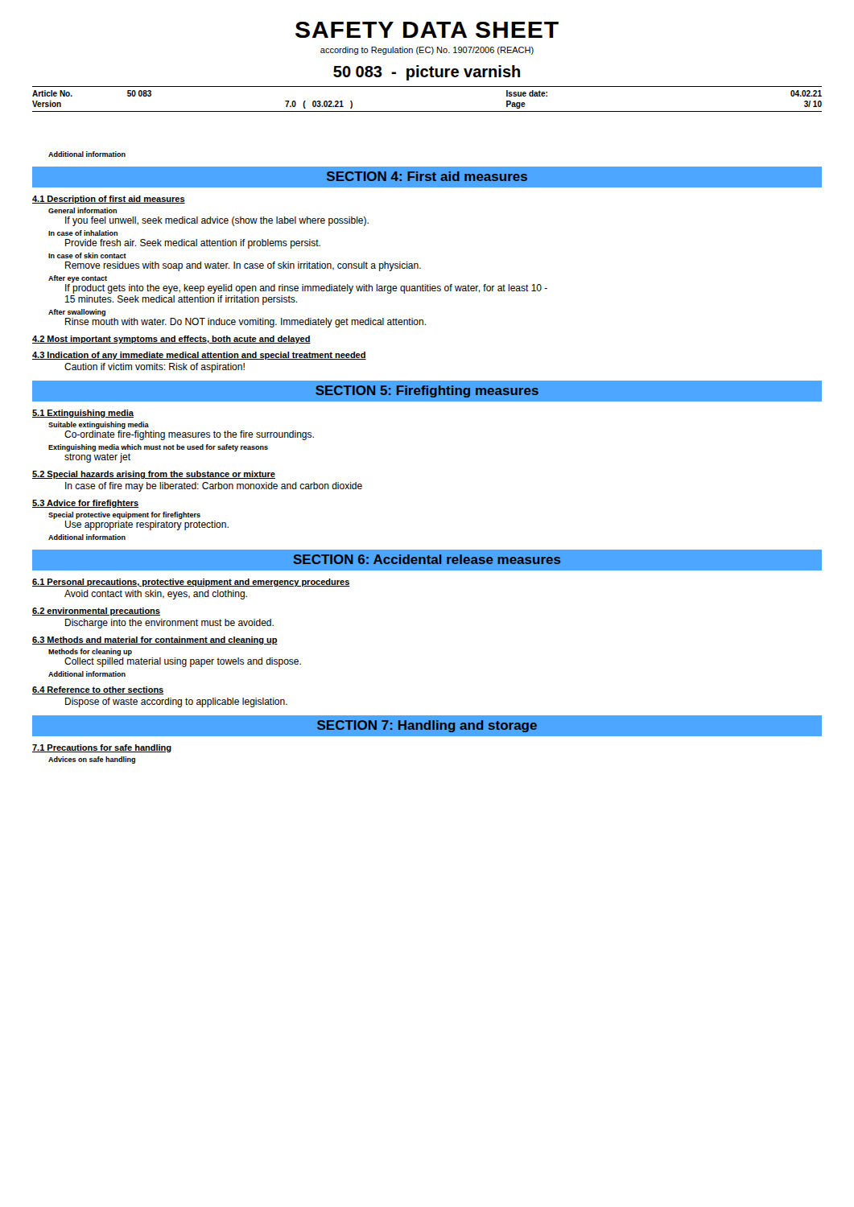SAFETY DATA SHEET
according to Regulation (EC) No. 1907/2006 (REACH)
50 083 - picture varnish
| Article No. | 50 083 | | Issue date: | 04.02.21 |
| Version | | 7.0 ( 03.02.21 ) | Page | 3/ 10 |
Additional information
SECTION 4: First aid measures
4.1 Description of first aid measures
General information
If you feel unwell, seek medical advice (show the label where possible).
In case of inhalation
Provide fresh air. Seek medical attention if problems persist.
In case of skin contact
Remove residues with soap and water. In case of skin irritation, consult a physician.
After eye contact
If product gets into the eye, keep eyelid open and rinse immediately with large quantities of water, for at least 10 -
15 minutes. Seek medical attention if irritation persists.
After swallowing
Rinse mouth with water. Do NOT induce vomiting. Immediately get medical attention.
4.2 Most important symptoms and effects, both acute and delayed
4.3 Indication of any immediate medical attention and special treatment needed
Caution if victim vomits: Risk of aspiration!
SECTION 5: Firefighting measures
5.1 Extinguishing media
Suitable extinguishing media
Co-ordinate fire-fighting measures to the fire surroundings.
Extinguishing media which must not be used for safety reasons
strong water jet
5.2 Special hazards arising from the substance or mixture
In case of fire may be liberated: Carbon monoxide and carbon dioxide
5.3 Advice for firefighters
Special protective equipment for firefighters
Use appropriate respiratory protection.
Additional information
SECTION 6: Accidental release measures
6.1 Personal precautions, protective equipment and emergency procedures
Avoid contact with skin, eyes, and clothing.
6.2 environmental precautions
Discharge into the environment must be avoided.
6.3 Methods and material for containment and cleaning up
Methods for cleaning up
Collect spilled material using paper towels and dispose.
Additional information
6.4 Reference to other sections
Dispose of waste according to applicable legislation.
SECTION 7: Handling and storage
7.1 Precautions for safe handling
Advices on safe handling